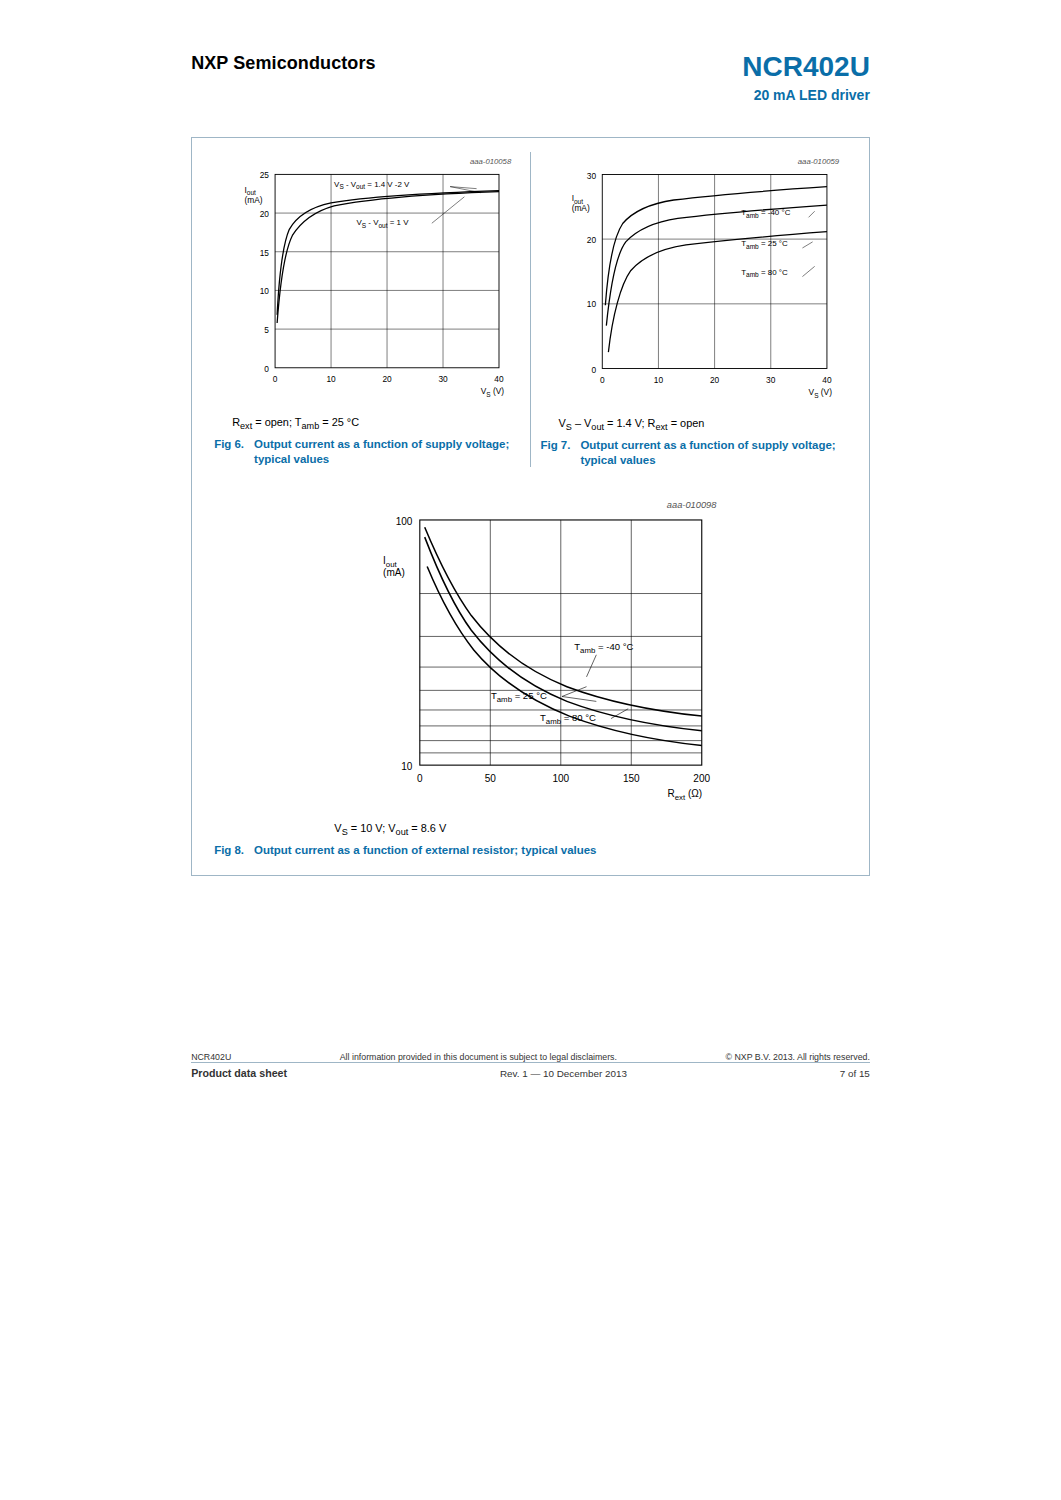NXP Semiconductors
NCR402U
20 mA LED driver
aaa-010058 25 20 15 10 5 0 0 10 20 30 40 Iout (mA) VS (V) VS - Vout = 1.4 V -2 V VS - Vout = 1 V
Rext = open; Tamb = 25 °C
Fig 6. Output current as a function of supply voltage;
typical values
aaa-010059 30 20 10 0 0 10 20 30 40 Iout (mA) VS (V) Tamb = -40 °C Tamb = 25 °C Tamb = 80 °C
VS – Vout = 1.4 V; Rext = open
Fig 7. Output current as a function of supply voltage;
typical values
aaa-010098 100 10 0 50 100 150 200 Iout (mA) Rext (Ω) Tamb = -40 °C Tamb = 25 °C Tamb = 80 °C
VS = 10 V; Vout = 8.6 V
Fig 8. Output current as a function of external resistor; typical values
NCR402U
All information provided in this document is subject to legal disclaimers.
© NXP B.V. 2013. All rights reserved.
Product data sheet
Rev. 1 — 10 December 2013
7 of 15